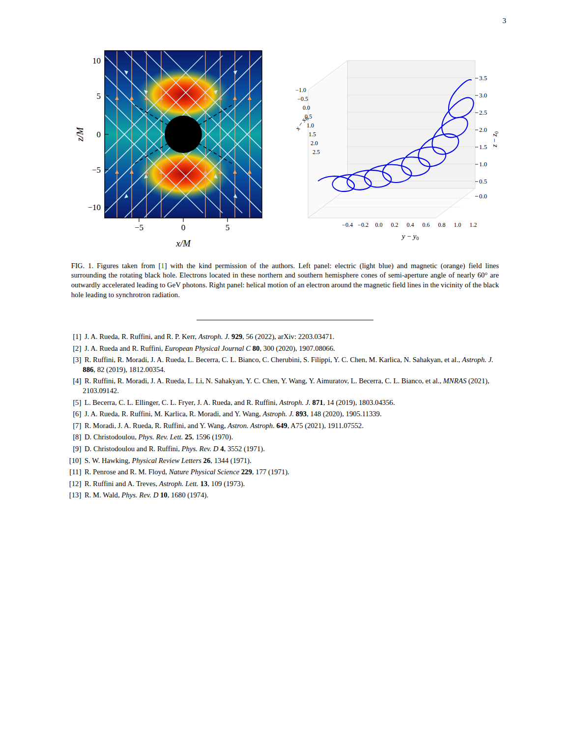3
10 5 0 −5 −10 −5 0 5 x/M z/M
3.5 3.0 2.5 2.0 1.5 1.0 0.5 0.0 z − z0 −1.0 −0.5 0.0 0.5 1.0 1.5 2.0 2.5 x − x0 −0.4 −0.2 0.0 0.2 0.4 0.6 0.8 1.0 1.2 y − y0
FIG. 1. Figures taken from [1] with the kind permission of the authors. Left panel: electric (light blue) and magnetic (orange) field lines surrounding the rotating black hole. Electrons located in these northern and southern hemisphere cones of semi-aperture angle of nearly 60° are outwardly accelerated leading to GeV photons. Right panel: helical motion of an electron around the magnetic field lines in the vicinity of the black hole leading to synchrotron radiation.
[1] J. A. Rueda, R. Ruffini, and R. P. Kerr, Astroph. J. 929, 56 (2022), arXiv: 2203.03471.
[2] J. A. Rueda and R. Ruffini, European Physical Journal C 80, 300 (2020), 1907.08066.
[3] R. Ruffini, R. Moradi, J. A. Rueda, L. Becerra, C. L. Bianco, C. Cherubini, S. Filippi, Y. C. Chen, M. Karlica, N. Sahakyan, et al., Astroph. J. 886, 82 (2019), 1812.00354.
[4] R. Ruffini, R. Moradi, J. A. Rueda, L. Li, N. Sahakyan, Y. C. Chen, Y. Wang, Y. Aimuratov, L. Becerra, C. L. Bianco, et al., MNRAS (2021), 2103.09142.
[5] L. Becerra, C. L. Ellinger, C. L. Fryer, J. A. Rueda, and R. Ruffini, Astroph. J. 871, 14 (2019), 1803.04356.
[6] J. A. Rueda, R. Ruffini, M. Karlica, R. Moradi, and Y. Wang, Astroph. J. 893, 148 (2020), 1905.11339.
[7] R. Moradi, J. A. Rueda, R. Ruffini, and Y. Wang, Astron. Astroph. 649, A75 (2021), 1911.07552.
[8] D. Christodoulou, Phys. Rev. Lett. 25, 1596 (1970).
[9] D. Christodoulou and R. Ruffini, Phys. Rev. D 4, 3552 (1971).
[10] S. W. Hawking, Physical Review Letters 26, 1344 (1971).
[11] R. Penrose and R. M. Floyd, Nature Physical Science 229, 177 (1971).
[12] R. Ruffini and A. Treves, Astroph. Lett. 13, 109 (1973).
[13] R. M. Wald, Phys. Rev. D 10, 1680 (1974).